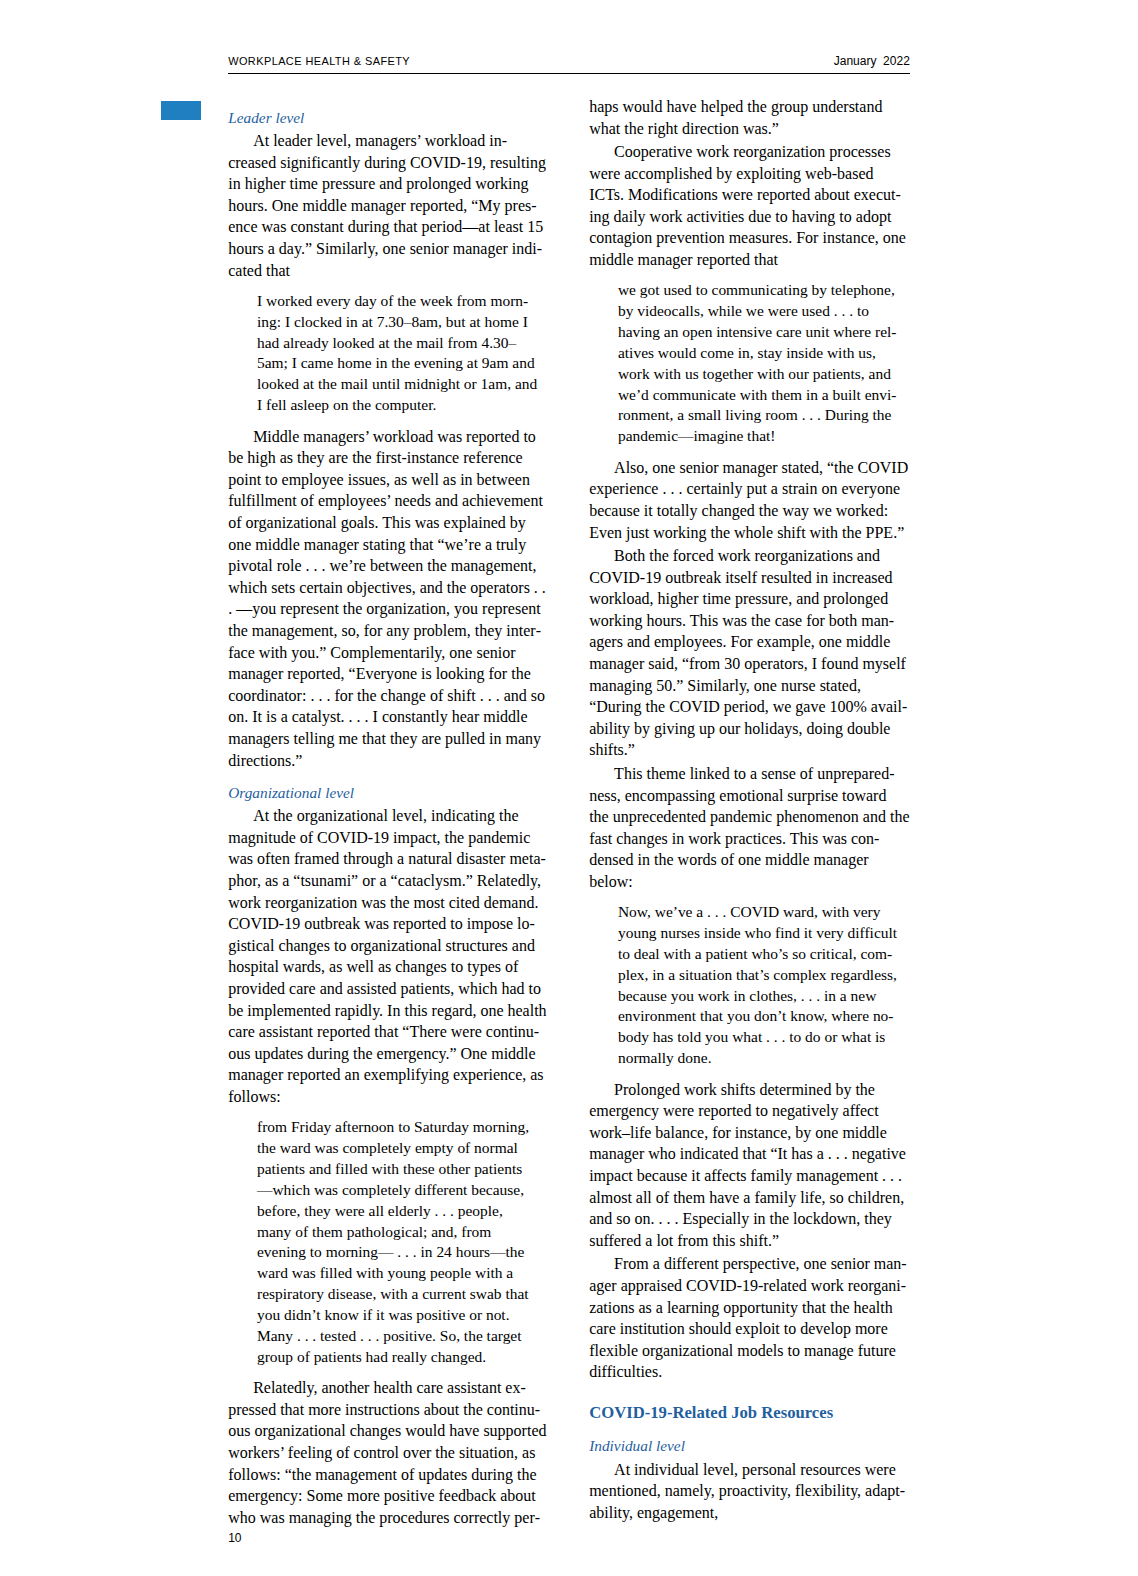Workplace Health & Safety January 2022
Leader level
At leader level, managers’ workload increased significantly during COVID-19, resulting in higher time pressure and prolonged working hours. One middle manager reported, “My presence was constant during that period—at least 15 hours a day.” Similarly, one senior manager indicated that
I worked every day of the week from morning: I clocked in at 7.30–8am, but at home I had already looked at the mail from 4.30–5am; I came home in the evening at 9am and looked at the mail until midnight or 1am, and I fell asleep on the computer.
Middle managers’ workload was reported to be high as they are the first-instance reference point to employee issues, as well as in between fulfillment of employees’ needs and achievement of organizational goals. This was explained by one middle manager stating that “we’re a truly pivotal role . . . we’re between the management, which sets certain objectives, and the operators . . . —you represent the organization, you represent the management, so, for any problem, they interface with you.” Complementarily, one senior manager reported, “Everyone is looking for the coordinator: . . . for the change of shift . . . and so on. It is a catalyst. . . . I constantly hear middle managers telling me that they are pulled in many directions.”
Organizational level
At the organizational level, indicating the magnitude of COVID-19 impact, the pandemic was often framed through a natural disaster metaphor, as a “tsunami” or a “cataclysm.” Relatedly, work reorganization was the most cited demand. COVID-19 outbreak was reported to impose logistical changes to organizational structures and hospital wards, as well as changes to types of provided care and assisted patients, which had to be implemented rapidly. In this regard, one health care assistant reported that “There were continuous updates during the emergency.” One middle manager reported an exemplifying experience, as follows:
from Friday afternoon to Saturday morning, the ward was completely empty of normal patients and filled with these other patients—which was completely different because, before, they were all elderly . . . people, many of them pathological; and, from evening to morning— . . . in 24 hours—the ward was filled with young people with a respiratory disease, with a current swab that you didn’t know if it was positive or not. Many . . . tested . . . positive. So, the target group of patients had really changed.
Relatedly, another health care assistant expressed that more instructions about the continuous organizational changes would have supported workers’ feeling of control over the situation, as follows: “the management of updates during the emergency: Some more positive feedback about who was managing the procedures correctly perhaps would have helped the group understand what the right direction was.”
Cooperative work reorganization processes were accomplished by exploiting web-based ICTs. Modifications were reported about executing daily work activities due to having to adopt contagion prevention measures. For instance, one middle manager reported that
we got used to communicating by telephone, by videocalls, while we were used . . . to having an open intensive care unit where relatives would come in, stay inside with us, work with us together with our patients, and we’d communicate with them in a built environment, a small living room . . . During the pandemic—imagine that!
Also, one senior manager stated, “the COVID experience . . . certainly put a strain on everyone because it totally changed the way we worked: Even just working the whole shift with the PPE.”
Both the forced work reorganizations and COVID-19 outbreak itself resulted in increased workload, higher time pressure, and prolonged working hours. This was the case for both managers and employees. For example, one middle manager said, “from 30 operators, I found myself managing 50.” Similarly, one nurse stated, “During the COVID period, we gave 100% availability by giving up our holidays, doing double shifts.”
This theme linked to a sense of unpreparedness, encompassing emotional surprise toward the unprecedented pandemic phenomenon and the fast changes in work practices. This was condensed in the words of one middle manager below:
Now, we’ve a . . . COVID ward, with very young nurses inside who find it very difficult to deal with a patient who’s so critical, complex, in a situation that’s complex regardless, because you work in clothes, . . . in a new environment that you don’t know, where nobody has told you what . . . to do or what is normally done.
Prolonged work shifts determined by the emergency were reported to negatively affect work–life balance, for instance, by one middle manager who indicated that “It has a . . . negative impact because it affects family management . . . almost all of them have a family life, so children, and so on. . . . Especially in the lockdown, they suffered a lot from this shift.”
From a different perspective, one senior manager appraised COVID-19-related work reorganizations as a learning opportunity that the health care institution should exploit to develop more flexible organizational models to manage future difficulties.
COVID-19-Related Job Resources
Individual level
At individual level, personal resources were mentioned, namely, proactivity, flexibility, adaptability, engagement,
10